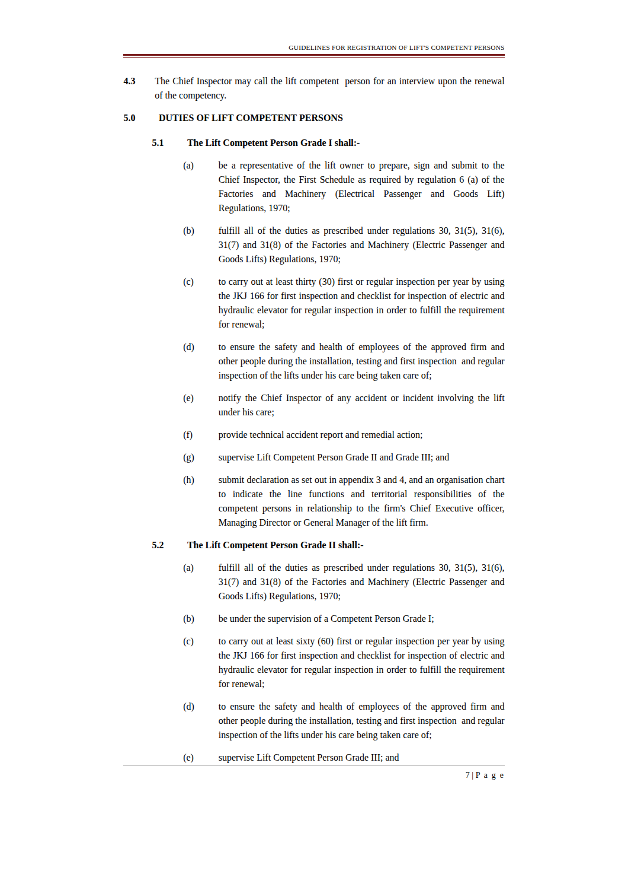Guidelines for Registration of Lift's Competent Persons
4.3
The Chief Inspector may call the lift competent person for an interview upon the renewal of the competency.
5.0
Duties of Lift Competent Persons
5.1
The Lift Competent Person Grade I shall:-
(a)
be a representative of the lift owner to prepare, sign and submit to the Chief Inspector, the First Schedule as required by regulation 6 (a) of the Factories and Machinery (Electrical Passenger and Goods Lift) Regulations, 1970;
(b)
fulfill all of the duties as prescribed under regulations 30, 31(5), 31(6), 31(7) and 31(8) of the Factories and Machinery (Electric Passenger and Goods Lifts) Regulations, 1970;
(c)
to carry out at least thirty (30) first or regular inspection per year by using the JKJ 166 for first inspection and checklist for inspection of electric and hydraulic elevator for regular inspection in order to fulfill the requirement for renewal;
(d)
to ensure the safety and health of employees of the approved firm and other people during the installation, testing and first inspection and regular inspection of the lifts under his care being taken care of;
(e)
notify the Chief Inspector of any accident or incident involving the lift under his care;
(f)
provide technical accident report and remedial action;
(g)
supervise Lift Competent Person Grade II and Grade III; and
(h)
submit declaration as set out in appendix 3 and 4, and an organisation chart to indicate the line functions and territorial responsibilities of the competent persons in relationship to the firm's Chief Executive officer, Managing Director or General Manager of the lift firm.
5.2
The Lift Competent Person Grade II shall:-
(a)
fulfill all of the duties as prescribed under regulations 30, 31(5), 31(6), 31(7) and 31(8) of the Factories and Machinery (Electric Passenger and Goods Lifts) Regulations, 1970;
(b)
be under the supervision of a Competent Person Grade I;
(c)
to carry out at least sixty (60) first or regular inspection per year by using the JKJ 166 for first inspection and checklist for inspection of electric and hydraulic elevator for regular inspection in order to fulfill the requirement for renewal;
(d)
to ensure the safety and health of employees of the approved firm and other people during the installation, testing and first inspection and regular inspection of the lifts under his care being taken care of;
(e)
supervise Lift Competent Person Grade III; and
7 | P a g e